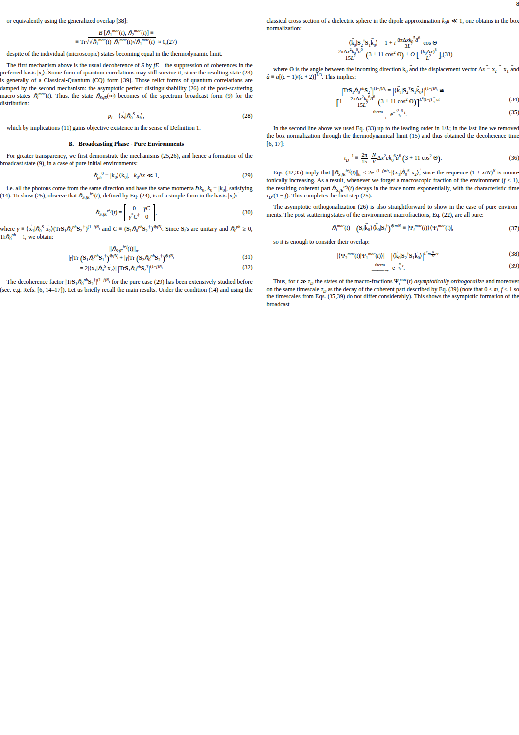8
or equivalently using the generalized overlap [38]:
B [ℏ1mac(t), ℏ2mac(t)] ≡ ≡ Tr√√ℏ1mac(t) ℏ2mac(t)√ℏ1mac(t) ≈ 0,(27)
despite of the individual (microscopic) states becoming equal in the thermodynamic limit.
The first mechanism above is the usual decoherence of S by fE—the suppression of coherences in the preferred basis |xi⟩. Some form of quantum correlations may still survive it, since the resulting state (23) is generally of a Classical-Quantum (CQ) form [39]. Those relict forms of quantum correlations are damped by the second mechanism: the asymptotic perfect distinguishability (26) of the post-scattering macro-states ℏimac(t). Thus, the state ℏS:fE(∞) becomes of the spectrum broadcast form (9) for the distribution:
pi = ⟨xi|ℏ0S xi⟩, (28)
which by implications (11) gains objective existence in the sense of Definition 1.
B. Broadcasting Phase - Pure Environments
For greater transparency, we first demonstrate the mechanisms (25,26), and hence a formation of the broadcast state (9), in a case of pure initial environments:
ℏph0 ≡ |k0⟩⟨k0|, k0Δx ≪ 1, (29)
i.e. all the photons come from the same direction and have the same momenta ℏk0, k0 ≡ |k0|, satisfying (14). To show (25), observe that ℏS:fEi≠j(t), defined by Eq. (24), is of a simple form in the basis |xi⟩:
ℏS:fEi≠j(t) =
| 0 | γC |
| γ * C † | 0 |
, (30)
where γ ≡ ⟨x1|ℏ0S x2⟩(TrS1ℏ0phS2†)(1−f)Nt and C ≡ (S1ℏ0phS2†)⊗fNt. Since Si's are unitary and ℏ0ph ≥ 0, Trℏ0ph = 1, we obtain:
||ℏS:fEi≠j(t)||tr = |γ|Tr (S1ℏ0phS1†)⊗fNt + |γ|Tr (S2ℏ0phS2†)⊗fNt (31) = 2|⟨x1|ℏ0S x2⟩| |TrS1ℏ0phS2†|(1−f)Nt (32)
The decoherence factor |TrS1ℏ0phS2†|(1−f)Nt for the pure case (29) has been extensively studied before (see. e.g. Refs. [6, 14–17]). Let us briefly recall the main results. Under the condition (14) and using the classical cross section of a dielectric sphere in the dipole approximation k0a ≪ 1, one obtains in the box normalization:
⟨k0|S2†S1k0⟩ = 1 + i 8πΔxk05ã63L2 cos Θ −2πΔx2k06ã615L2 (3 + 11 cos2 Θ) + O [(k0Δx)3 L2],(33)
where Θ is the angle between the incoming direction k0 and the displacement vector Δx ≡ x2 − x1 and ã ≡ a[(ϵ − 1)/(ϵ + 2)]1/3. This implies:
|TrS1ℏ0phS2†|(1−f)Nt = |⟨k1|S2†S1k0⟩|(1−f)Nt ≅ [1 − 2πΔx2k06ã615L2 (3 + 11 cos2 Θ)]L2(1−f)NV ct (34) therm.——→ e−(1−f) τD t. (35)
In the second line above we used Eq. (33) up to the leading order in 1/L; in the last line we removed the box normalization through the thermodynamical limit (15) and thus obtained the decoherence time [6, 17]:
τD−1 ≡ 2π 15 NVΔx2ck06ã6 (3 + 11 cos2 Θ). (36)
Eqs. (32,35) imply that ||ℏS:fEi≠j(t)||tr ≤ 2e−(1−f)t/τD|⟨x1|ℏ0S x2⟩, since the sequence (1 + x/N)N is monotonically increasing. As a result, whenever we forget a macroscopic fraction of the environment (f < 1), the resulting coherent part ℏS:fEi≠j(t) decays in the trace norm exponentially, with the characteristic time τD/(1 − f). This completes the first step (25).
The asymptotic orthogonalization (26) is also straightforward to show in the case of pure environments. The post-scattering states of the environment macrofractions, Eq. (22), are all pure:
ℏimac(t) = (Si|k0⟩⟨k0|Si†)⊗mNt ≡ |Ψimac(t)⟩⟨Ψimac(t)|, (37)
so it is enough to consider their overlap:
|⟨Ψ2mac(t)|Ψ1mac(t)⟩| = |⟨k0|S2†S1k0⟩|L2mNV ct (38) therm.——→ e−mτD t. (39)
Thus, for t ≫ τD the states of the macro-fractions Ψimac(t) asymptotically orthogonalize and moreover on the same timescale τD as the decay of the coherent part described by Eq. (39) (note that 0 < m, f ≤ 1 so the timescales from Eqs. (35,39) do not differ considerably). This shows the asymptotic formation of the broadcast